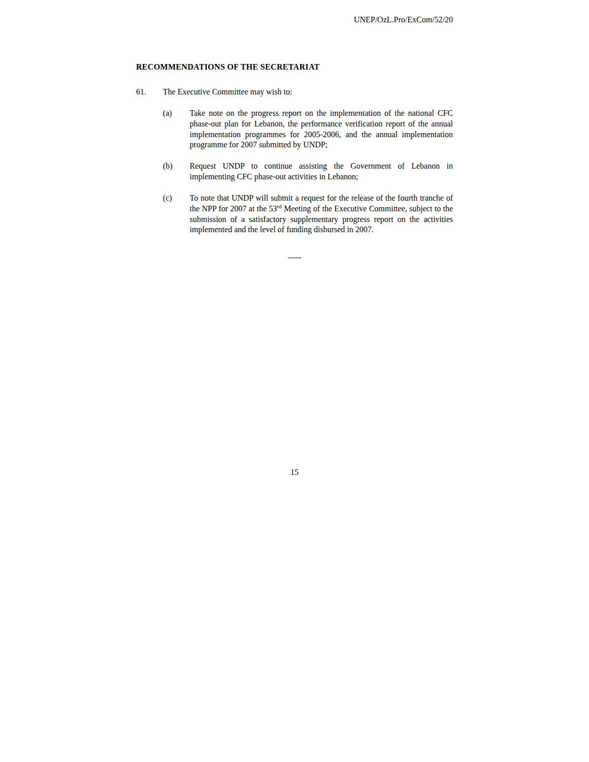UNEP/OzL.Pro/ExCom/52/20
Recommendations of the Secretariat
61.
The Executive Committee may wish to:
(a)
Take note on the progress report on the implementation of the national CFC phase-out plan for Lebanon, the performance verification report of the annual implementation programmes for 2005-2006, and the annual implementation programme for 2007 submitted by UNDP;
(b)
Request UNDP to continue assisting the Government of Lebanon in implementing CFC phase-out activities in Lebanon;
(c)
To note that UNDP will submit a request for the release of the fourth tranche of the NPP for 2007 at the 53rd Meeting of the Executive Committee, subject to the submission of a satisfactory supplementary progress report on the activities implemented and the level of funding disbursed in 2007.
-----
15